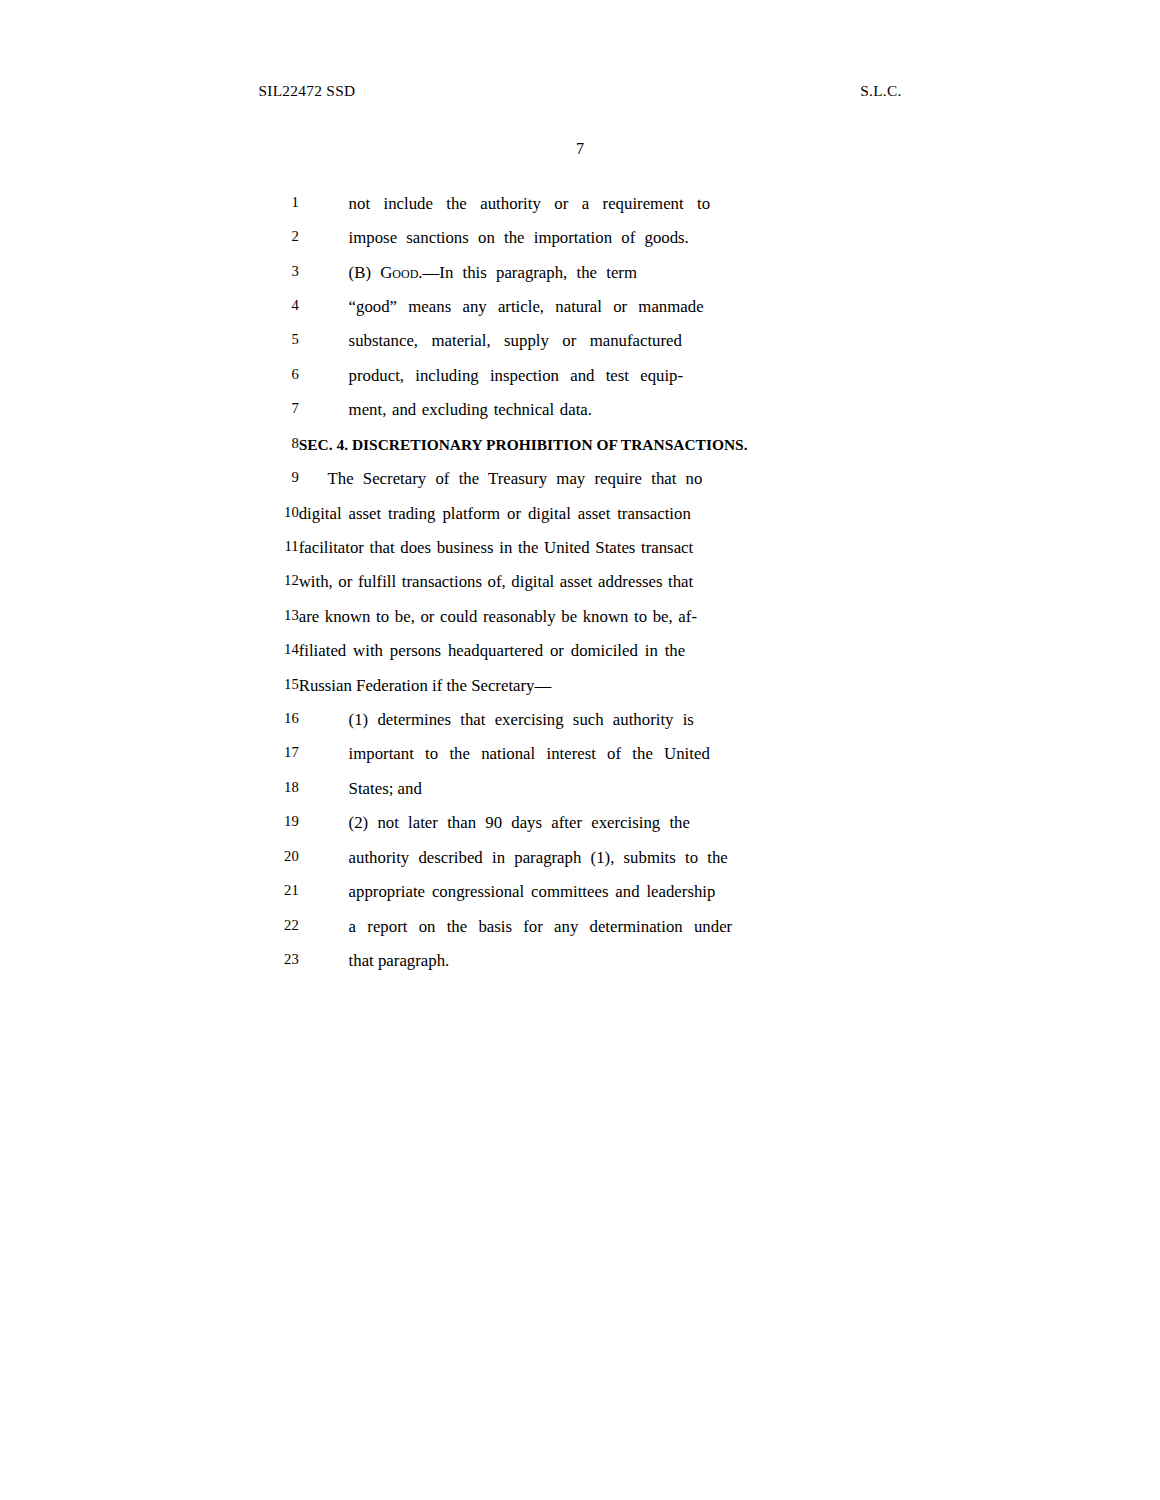SIL22472 SSD
S.L.C.
7
| 1 | not include the authority or a requirement to |
| 2 | impose sanctions on the importation of goods. |
| 3 | (B) Good. —In this paragraph, the term |
| 4 | “good” means any article, natural or manmade |
| 5 | substance, material, supply or manufactured |
| 6 | product, including inspection and test equip- |
| 7 | ment, and excluding technical data. |
| 8 | SEC. 4. DISCRETIONARY PROHIBITION OF TRANSACTIONS. |
| 9 | The Secretary of the Treasury may require that no |
| 10 | digital asset trading platform or digital asset transaction |
| 11 | facilitator that does business in the United States transact |
| 12 | with, or fulfill transactions of, digital asset addresses that |
| 13 | are known to be, or could reasonably be known to be, af- |
| 14 | filiated with persons headquartered or domiciled in the |
| 15 | Russian Federation if the Secretary— |
| 16 | (1) determines that exercising such authority is |
| 17 | important to the national interest of the United |
| 18 | States; and |
| 19 | (2) not later than 90 days after exercising the |
| 20 | authority described in paragraph (1), submits to the |
| 21 | appropriate congressional committees and leadership |
| 22 | a report on the basis for any determination under |
| 23 | that paragraph. |